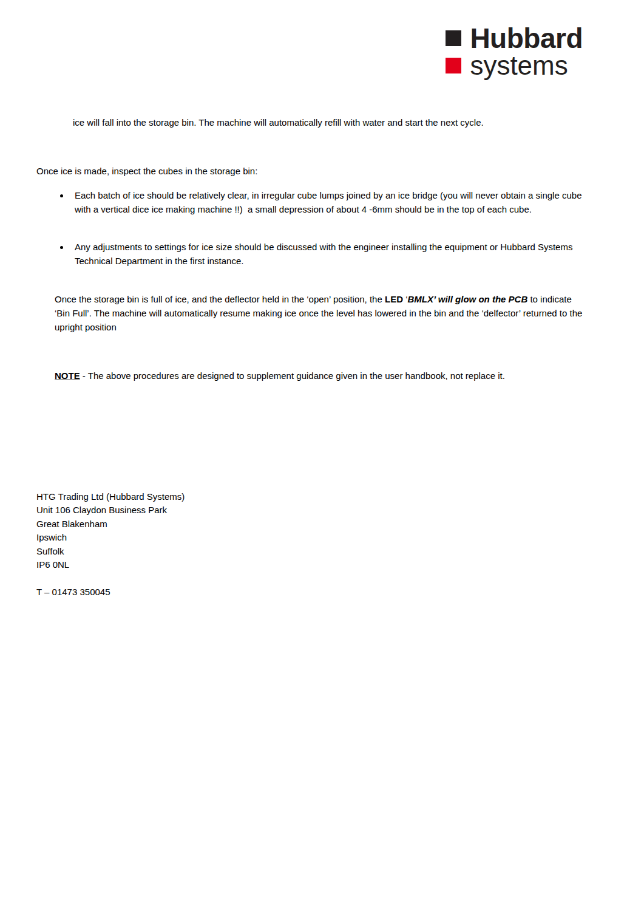Hubbard
systems
ice will fall into the storage bin. The machine will automatically refill with water and start the next cycle.
Once ice is made, inspect the cubes in the storage bin:
Each batch of ice should be relatively clear, in irregular cube lumps joined by an ice bridge (you will never obtain a single cube with a vertical dice ice making machine !!) a small depression of about 4 -6mm should be in the top of each cube.
Any adjustments to settings for ice size should be discussed with the engineer installing the equipment or Hubbard Systems Technical Department in the first instance.
Once the storage bin is full of ice, and the deflector held in the ‘open’ position, the LED ‘BMLX’ will glow on the PCB to indicate ‘Bin Full’. The machine will automatically resume making ice once the level has lowered in the bin and the ‘delfector’ returned to the upright position
NOTE - The above procedures are designed to supplement guidance given in the user handbook, not replace it.
HTG Trading Ltd (Hubbard Systems)
Unit 106 Claydon Business Park
Great Blakenham
Ipswich
Suffolk
IP6 0NL
T – 01473 350045